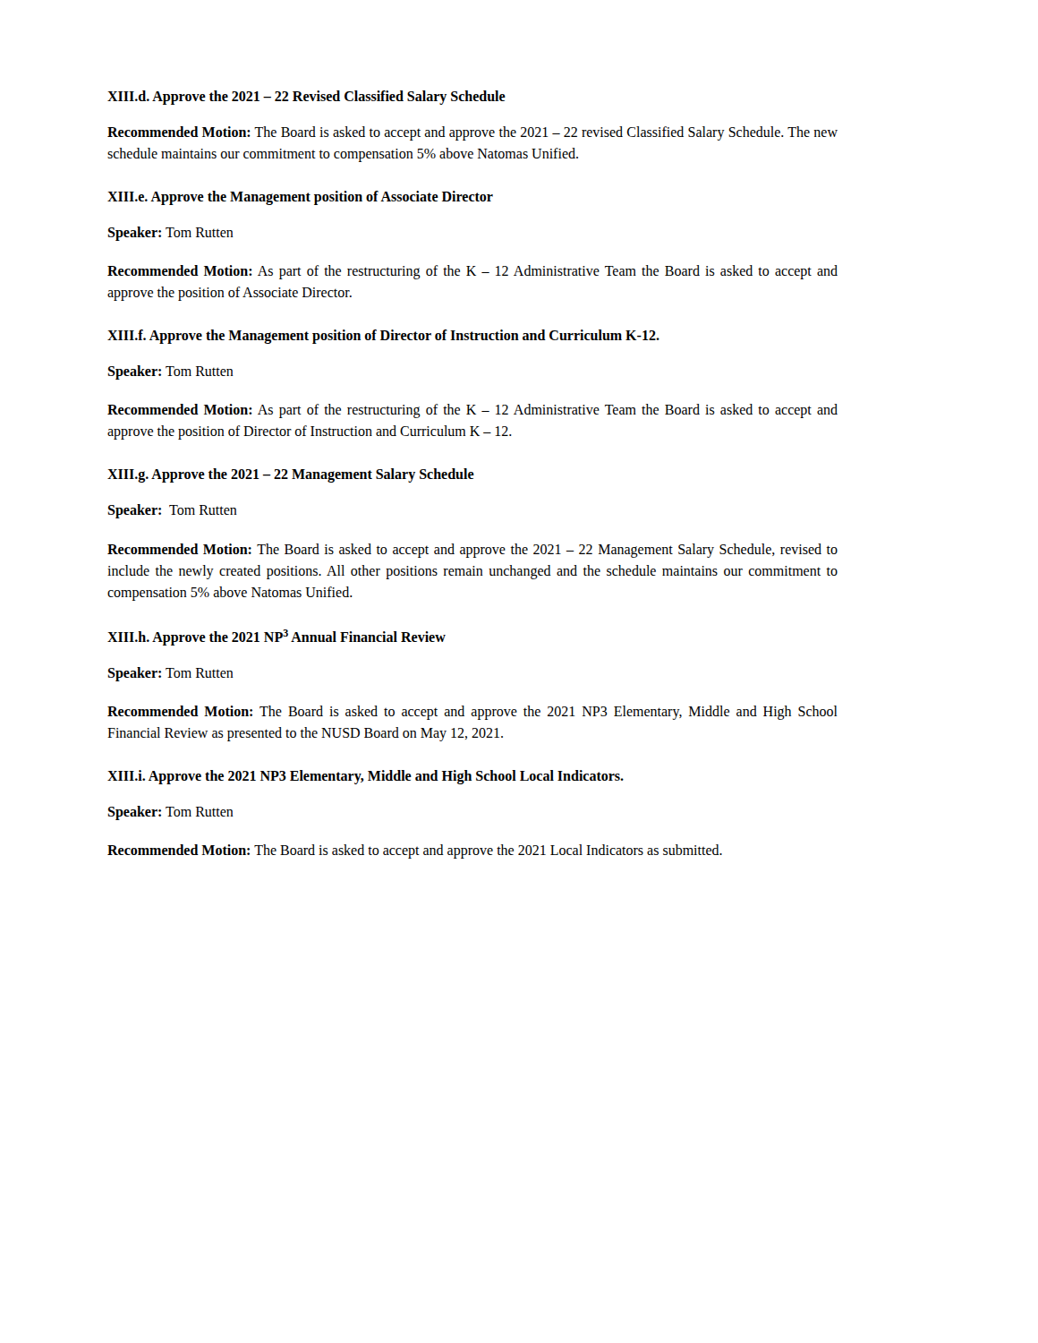XIII.d. Approve the 2021 – 22 Revised Classified Salary Schedule
Recommended Motion: The Board is asked to accept and approve the 2021 – 22 revised Classified Salary Schedule. The new schedule maintains our commitment to compensation 5% above Natomas Unified.
XIII.e. Approve the Management position of Associate Director
Speaker: Tom Rutten
Recommended Motion: As part of the restructuring of the K – 12 Administrative Team the Board is asked to accept and approve the position of Associate Director.
XIII.f. Approve the Management position of Director of Instruction and Curriculum K-12.
Speaker: Tom Rutten
Recommended Motion: As part of the restructuring of the K – 12 Administrative Team the Board is asked to accept and approve the position of Director of Instruction and Curriculum K – 12.
XIII.g. Approve the 2021 – 22 Management Salary Schedule
Speaker: Tom Rutten
Recommended Motion: The Board is asked to accept and approve the 2021 – 22 Management Salary Schedule, revised to include the newly created positions. All other positions remain unchanged and the schedule maintains our commitment to compensation 5% above Natomas Unified.
XIII.h. Approve the 2021 NP3 Annual Financial Review
Speaker: Tom Rutten
Recommended Motion: The Board is asked to accept and approve the 2021 NP3 Elementary, Middle and High School Financial Review as presented to the NUSD Board on May 12, 2021.
XIII.i. Approve the 2021 NP3 Elementary, Middle and High School Local Indicators.
Speaker: Tom Rutten
Recommended Motion: The Board is asked to accept and approve the 2021 Local Indicators as submitted.